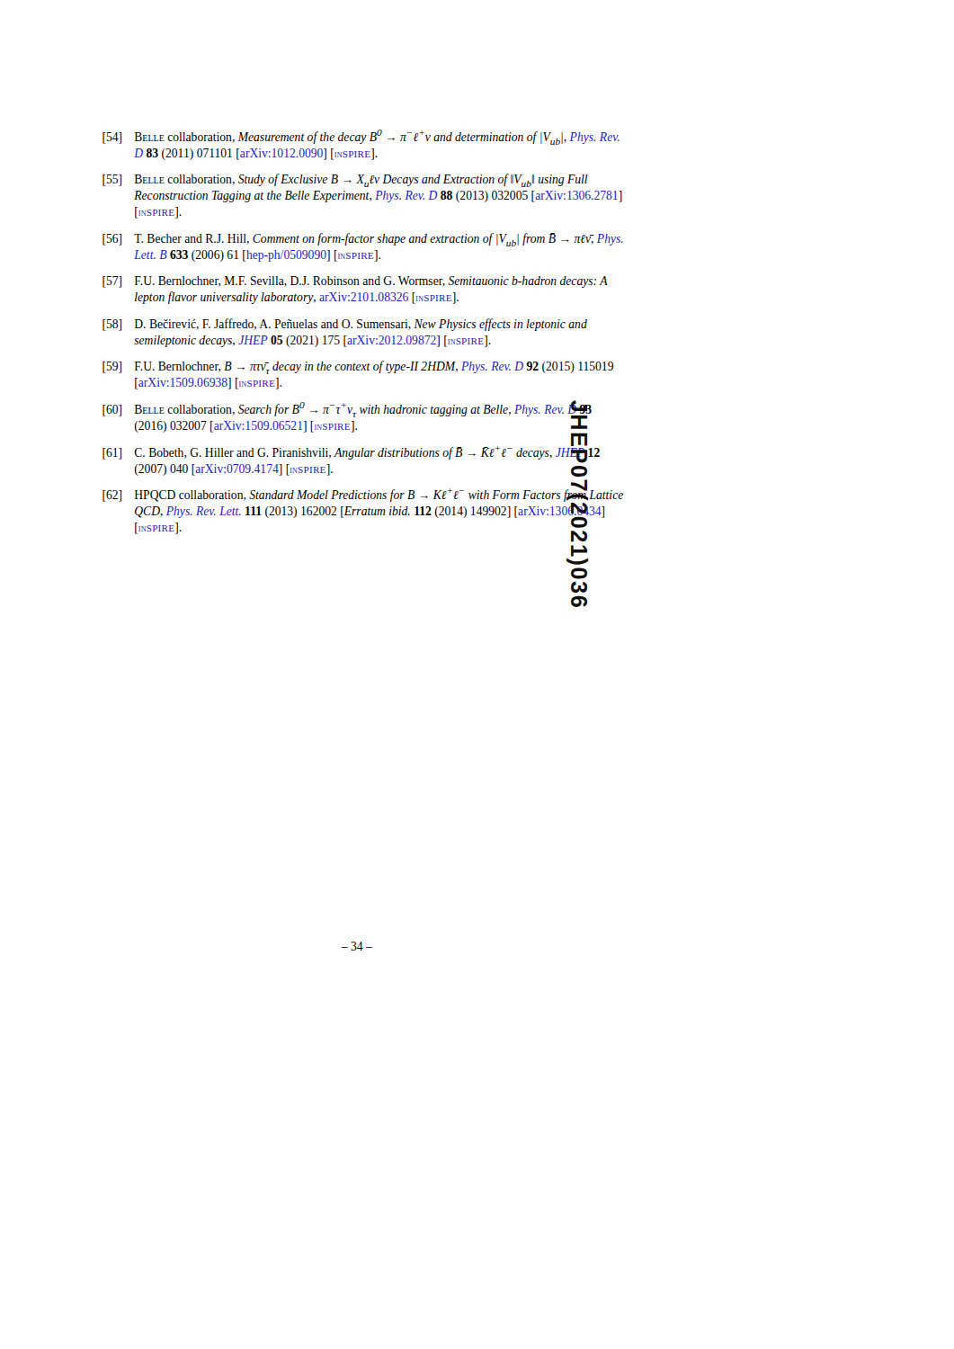[54] Belle collaboration, Measurement of the decay B0 → π−ℓ+ν and determination of |Vub|, Phys. Rev. D 83 (2011) 071101 [arXiv:1012.0090] [inSPIRE].
[55] Belle collaboration, Study of Exclusive B → Xuℓν Decays and Extraction of ‖Vub‖ using Full Reconstruction Tagging at the Belle Experiment, Phys. Rev. D 88 (2013) 032005 [arXiv:1306.2781] [inSPIRE].
[56] T. Becher and R.J. Hill, Comment on form-factor shape and extraction of |Vub| from B̄ → πℓν̄, Phys. Lett. B 633 (2006) 61 [hep-ph/0509090] [inSPIRE].
[57] F.U. Bernlochner, M.F. Sevilla, D.J. Robinson and G. Wormser, Semitauonic b-hadron decays: A lepton flavor universality laboratory, arXiv:2101.08326 [inSPIRE].
[58] D. Bečirević, F. Jaffredo, A. Peñuelas and O. Sumensari, New Physics effects in leptonic and semileptonic decays, JHEP 05 (2021) 175 [arXiv:2012.09872] [inSPIRE].
[59] F.U. Bernlochner, B → πτν̄τ decay in the context of type-II 2HDM, Phys. Rev. D 92 (2015) 115019 [arXiv:1509.06938] [inSPIRE].
[60] Belle collaboration, Search for B0 → π−τ+ντ with hadronic tagging at Belle, Phys. Rev. D 93 (2016) 032007 [arXiv:1509.06521] [inSPIRE].
[61] C. Bobeth, G. Hiller and G. Piranishvili, Angular distributions of B̄ → K̄ℓ+ℓ− decays, JHEP 12 (2007) 040 [arXiv:0709.4174] [inSPIRE].
[62] HPQCD collaboration, Standard Model Predictions for B → Kℓ+ℓ− with Form Factors from Lattice QCD, Phys. Rev. Lett. 111 (2013) 162002 [Erratum ibid. 112 (2014) 149902] [arXiv:1306.0434] [inSPIRE].
JHEP07(2021)036
– 34 –